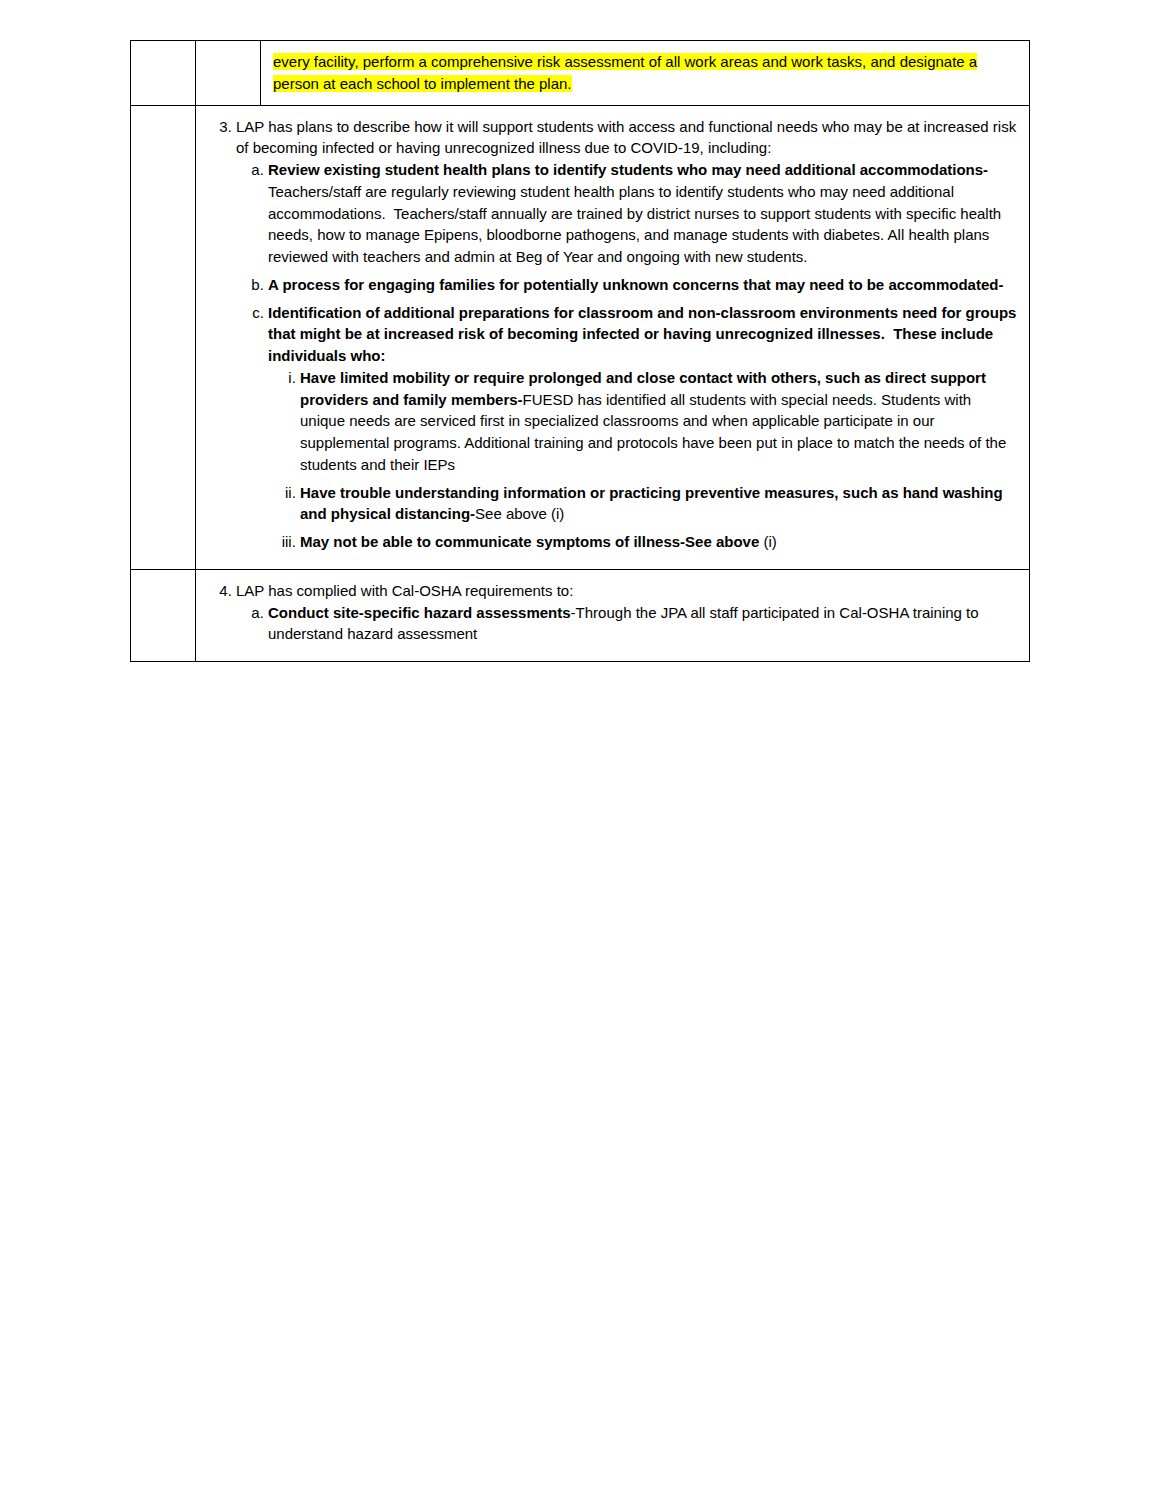| | | every facility, perform a comprehensive risk assessment of all work areas and work tasks, and designate a person at each school to implement the plan. |
| | LAP has plans to describe how it will support students with access and functional needs who may be at increased risk of becoming infected or having unrecognized illness due to COVID-19, including: Review existing student health plans to identify students who may need additional accommodations- Teachers/staff are regularly reviewing student health plans to identify students who may need additional accommodations. Teachers/staff annually are trained by district nurses to support students with specific health needs, how to manage Epipens, bloodborne pathogens, and manage students with diabetes. All health plans reviewed with teachers and admin at Beg of Year and ongoing with new students. A process for engaging families for potentially unknown concerns that may need to be accommodated- Identification of additional preparations for classroom and non-classroom environments need for groups that might be at increased risk of becoming infected or having unrecognized illnesses. These include individuals who: Have limited mobility or require prolonged and close contact with others, such as direct support providers and family members- FUESD has identified all students with special needs. Students with unique needs are serviced first in specialized classrooms and when applicable participate in our supplemental programs. Additional training and protocols have been put in place to match the needs of the students and their IEPs Have trouble understanding information or practicing preventive measures, such as hand washing and physical distancing- See above (i) May not be able to communicate symptoms of illness-See above (i) |
| | LAP has complied with Cal-OSHA requirements to: Conduct site-specific hazard assessments -Through the JPA all staff participated in Cal-OSHA training to understand hazard assessment |